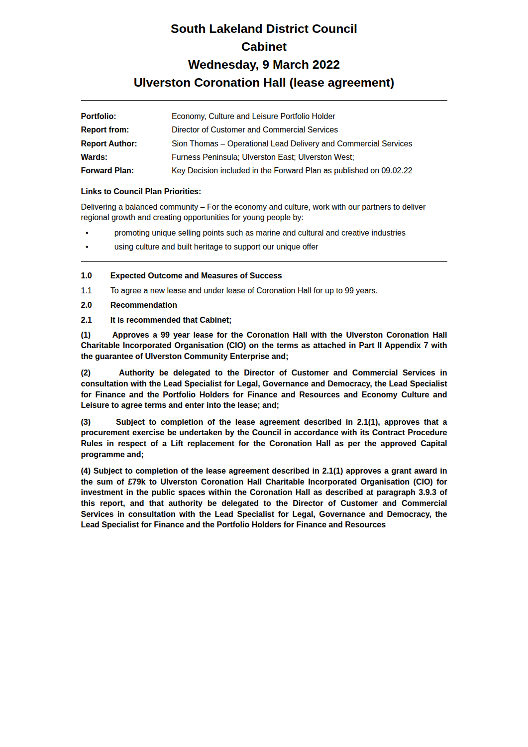South Lakeland District Council Cabinet Wednesday, 9 March 2022 Ulverston Coronation Hall (lease agreement)
| Portfolio: | Economy, Culture and Leisure Portfolio Holder |
| Report from: | Director of Customer and Commercial Services |
| Report Author: | Sion Thomas – Operational Lead Delivery and Commercial Services |
| Wards: | Furness Peninsula; Ulverston East; Ulverston West; |
| Forward Plan: | Key Decision included in the Forward Plan as published on 09.02.22 |
Links to Council Plan Priorities:
Delivering a balanced community – For the economy and culture, work with our partners to deliver regional growth and creating opportunities for young people by:
promoting unique selling points such as marine and cultural and creative industries
using culture and built heritage to support our unique offer
1.0
Expected Outcome and Measures of Success
1.1
To agree a new lease and under lease of Coronation Hall for up to 99 years.
2.0
Recommendation
2.1
It is recommended that Cabinet;
(1) Approves a 99 year lease for the Coronation Hall with the Ulverston Coronation Hall Charitable Incorporated Organisation (CIO) on the terms as attached in Part II Appendix 7 with the guarantee of Ulverston Community Enterprise and;
(2) Authority be delegated to the Director of Customer and Commercial Services in consultation with the Lead Specialist for Legal, Governance and Democracy, the Lead Specialist for Finance and the Portfolio Holders for Finance and Resources and Economy Culture and Leisure to agree terms and enter into the lease; and;
(3) Subject to completion of the lease agreement described in 2.1(1), approves that a procurement exercise be undertaken by the Council in accordance with its Contract Procedure Rules in respect of a Lift replacement for the Coronation Hall as per the approved Capital programme and;
(4) Subject to completion of the lease agreement described in 2.1(1) approves a grant award in the sum of £79k to Ulverston Coronation Hall Charitable Incorporated Organisation (CIO) for investment in the public spaces within the Coronation Hall as described at paragraph 3.9.3 of this report, and that authority be delegated to the Director of Customer and Commercial Services in consultation with the Lead Specialist for Legal, Governance and Democracy, the Lead Specialist for Finance and the Portfolio Holders for Finance and Resources